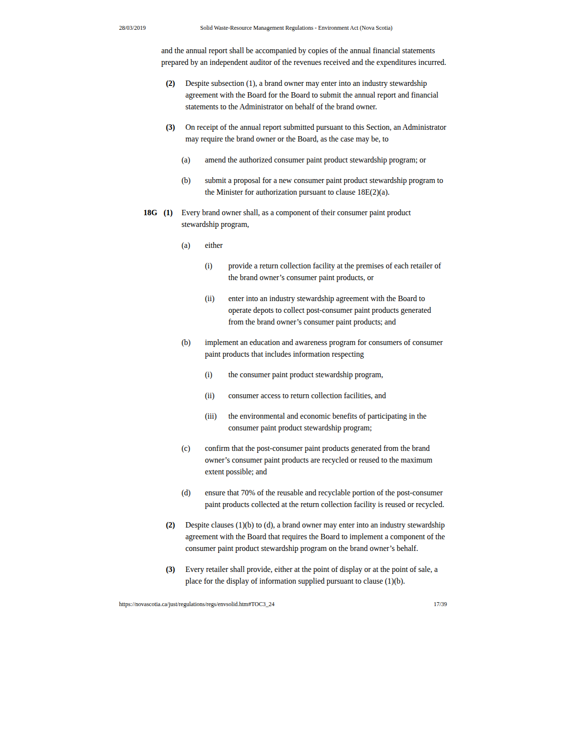28/03/2019
Solid Waste-Resource Management Regulations - Environment Act (Nova Scotia)
and the annual report shall be accompanied by copies of the annual financial statements prepared by an independent auditor of the revenues received and the expenditures incurred.
(2)
Despite subsection (1), a brand owner may enter into an industry stewardship agreement with the Board for the Board to submit the annual report and financial statements to the Administrator on behalf of the brand owner.
(3)
On receipt of the annual report submitted pursuant to this Section, an Administrator may require the brand owner or the Board, as the case may be, to
(a)
amend the authorized consumer paint product stewardship program; or
(b)
submit a proposal for a new consumer paint product stewardship program to the Minister for authorization pursuant to clause 18E(2)(a).
18G
(1)
Every brand owner shall, as a component of their consumer paint product stewardship program,
(a)
either
(i)
provide a return collection facility at the premises of each retailer of the brand owner’s consumer paint products, or
(ii)
enter into an industry stewardship agreement with the Board to operate depots to collect post-consumer paint products generated from the brand owner’s consumer paint products; and
(b)
implement an education and awareness program for consumers of consumer paint products that includes information respecting
(i)
the consumer paint product stewardship program,
(ii)
consumer access to return collection facilities, and
(iii)
the environmental and economic benefits of participating in the consumer paint product stewardship program;
(c)
confirm that the post-consumer paint products generated from the brand owner’s consumer paint products are recycled or reused to the maximum extent possible; and
(d)
ensure that 70% of the reusable and recyclable portion of the post-consumer paint products collected at the return collection facility is reused or recycled.
(2)
Despite clauses (1)(b) to (d), a brand owner may enter into an industry stewardship agreement with the Board that requires the Board to implement a component of the consumer paint product stewardship program on the brand owner’s behalf.
(3)
Every retailer shall provide, either at the point of display or at the point of sale, a place for the display of information supplied pursuant to clause (1)(b).
https://novascotia.ca/just/regulations/regs/envsolid.htm#TOC3_24
17/39